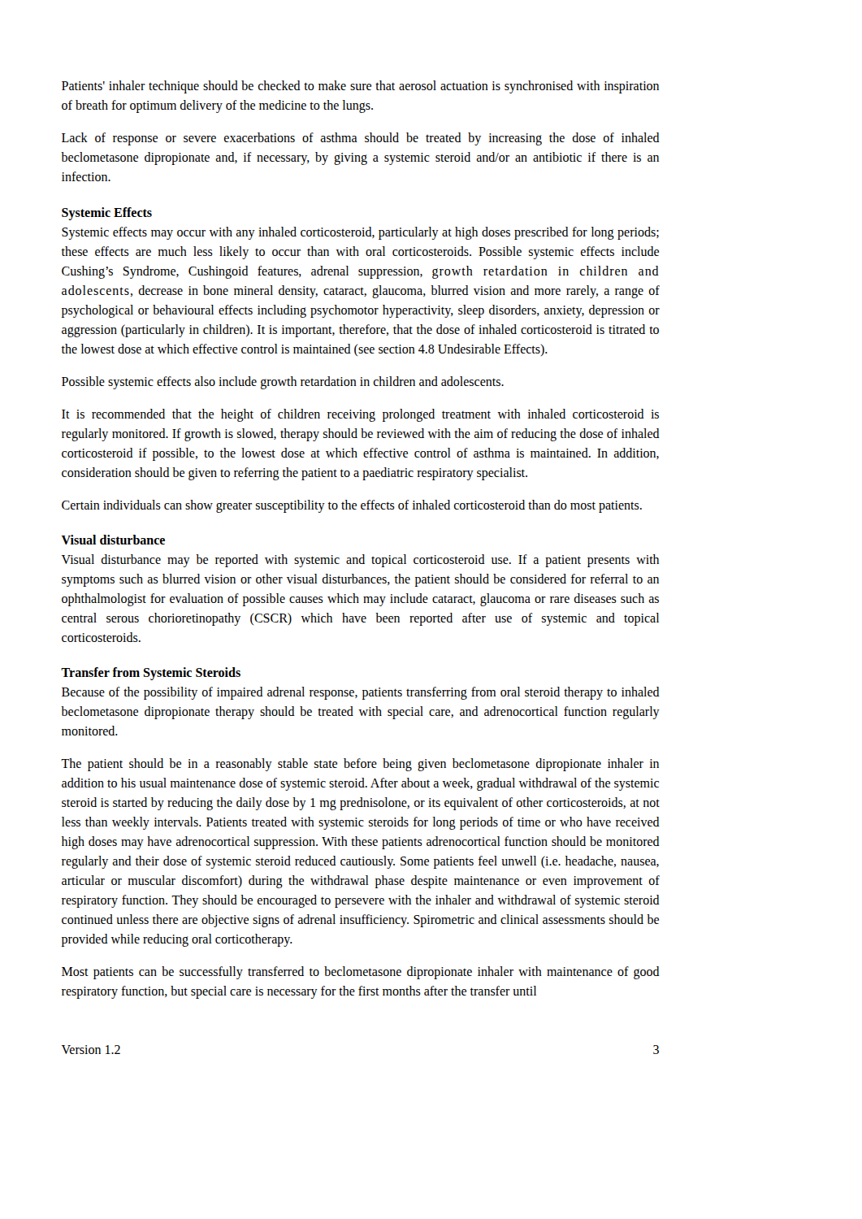Patients' inhaler technique should be checked to make sure that aerosol actuation is synchronised with inspiration of breath for optimum delivery of the medicine to the lungs.
Lack of response or severe exacerbations of asthma should be treated by increasing the dose of inhaled beclometasone dipropionate and, if necessary, by giving a systemic steroid and/or an antibiotic if there is an infection.
Systemic Effects
Systemic effects may occur with any inhaled corticosteroid, particularly at high doses prescribed for long periods; these effects are much less likely to occur than with oral corticosteroids. Possible systemic effects include Cushing’s Syndrome, Cushingoid features, adrenal suppression, growth retardation in children and adolescents, decrease in bone mineral density, cataract, glaucoma, blurred vision and more rarely, a range of psychological or behavioural effects including psychomotor hyperactivity, sleep disorders, anxiety, depression or aggression (particularly in children). It is important, therefore, that the dose of inhaled corticosteroid is titrated to the lowest dose at which effective control is maintained (see section 4.8 Undesirable Effects).
Possible systemic effects also include growth retardation in children and adolescents.
It is recommended that the height of children receiving prolonged treatment with inhaled corticosteroid is regularly monitored. If growth is slowed, therapy should be reviewed with the aim of reducing the dose of inhaled corticosteroid if possible, to the lowest dose at which effective control of asthma is maintained. In addition, consideration should be given to referring the patient to a paediatric respiratory specialist.
Certain individuals can show greater susceptibility to the effects of inhaled corticosteroid than do most patients.
Visual disturbance
Visual disturbance may be reported with systemic and topical corticosteroid use. If a patient presents with symptoms such as blurred vision or other visual disturbances, the patient should be considered for referral to an ophthalmologist for evaluation of possible causes which may include cataract, glaucoma or rare diseases such as central serous chorioretinopathy (CSCR) which have been reported after use of systemic and topical corticosteroids.
Transfer from Systemic Steroids
Because of the possibility of impaired adrenal response, patients transferring from oral steroid therapy to inhaled beclometasone dipropionate therapy should be treated with special care, and adrenocortical function regularly monitored.
The patient should be in a reasonably stable state before being given beclometasone dipropionate inhaler in addition to his usual maintenance dose of systemic steroid. After about a week, gradual withdrawal of the systemic steroid is started by reducing the daily dose by 1 mg prednisolone, or its equivalent of other corticosteroids, at not less than weekly intervals. Patients treated with systemic steroids for long periods of time or who have received high doses may have adrenocortical suppression. With these patients adrenocortical function should be monitored regularly and their dose of systemic steroid reduced cautiously. Some patients feel unwell (i.e. headache, nausea, articular or muscular discomfort) during the withdrawal phase despite maintenance or even improvement of respiratory function. They should be encouraged to persevere with the inhaler and withdrawal of systemic steroid continued unless there are objective signs of adrenal insufficiency. Spirometric and clinical assessments should be provided while reducing oral corticotherapy.
Most patients can be successfully transferred to beclometasone dipropionate inhaler with maintenance of good respiratory function, but special care is necessary for the first months after the transfer until
Version 1.2 3